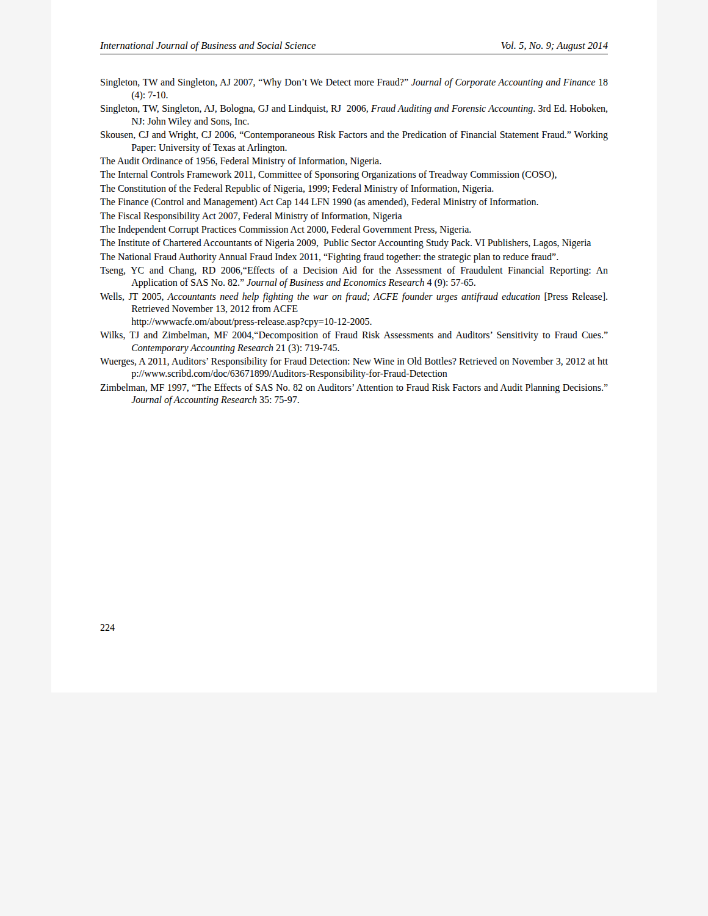International Journal of Business and Social Science Vol. 5, No. 9; August 2014
Singleton, TW and Singleton, AJ 2007, “Why Don’t We Detect more Fraud?” Journal of Corporate Accounting and Finance 18 (4): 7-10.
Singleton, TW, Singleton, AJ, Bologna, GJ and Lindquist, RJ 2006, Fraud Auditing and Forensic Accounting. 3rd Ed. Hoboken, NJ: John Wiley and Sons, Inc.
Skousen, CJ and Wright, CJ 2006, “Contemporaneous Risk Factors and the Predication of Financial Statement Fraud.” Working Paper: University of Texas at Arlington.
The Audit Ordinance of 1956, Federal Ministry of Information, Nigeria.
The Internal Controls Framework 2011, Committee of Sponsoring Organizations of Treadway Commission (COSO),
The Constitution of the Federal Republic of Nigeria, 1999; Federal Ministry of Information, Nigeria.
The Finance (Control and Management) Act Cap 144 LFN 1990 (as amended), Federal Ministry of Information.
The Fiscal Responsibility Act 2007, Federal Ministry of Information, Nigeria
The Independent Corrupt Practices Commission Act 2000, Federal Government Press, Nigeria.
The Institute of Chartered Accountants of Nigeria 2009, Public Sector Accounting Study Pack. VI Publishers, Lagos, Nigeria
The National Fraud Authority Annual Fraud Index 2011, “Fighting fraud together: the strategic plan to reduce fraud”.
Tseng, YC and Chang, RD 2006,“Effects of a Decision Aid for the Assessment of Fraudulent Financial Reporting: An Application of SAS No. 82.” Journal of Business and Economics Research 4 (9): 57-65.
Wells, JT 2005, Accountants need help fighting the war on fraud; ACFE founder urges antifraud education [Press Release]. Retrieved November 13, 2012 from ACFE http://wwwacfe.om/about/press-release.asp?cpy=10-12-2005.
Wilks, TJ and Zimbelman, MF 2004,“Decomposition of Fraud Risk Assessments and Auditors’ Sensitivity to Fraud Cues.” Contemporary Accounting Research 21 (3): 719-745.
Wuerges, A 2011, Auditors’ Responsibility for Fraud Detection: New Wine in Old Bottles? Retrieved on November 3, 2012 at http://www.scribd.com/doc/63671899/Auditors-Responsibility-for-Fraud-Detection
Zimbelman, MF 1997, “The Effects of SAS No. 82 on Auditors’ Attention to Fraud Risk Factors and Audit Planning Decisions.” Journal of Accounting Research 35: 75-97.
224